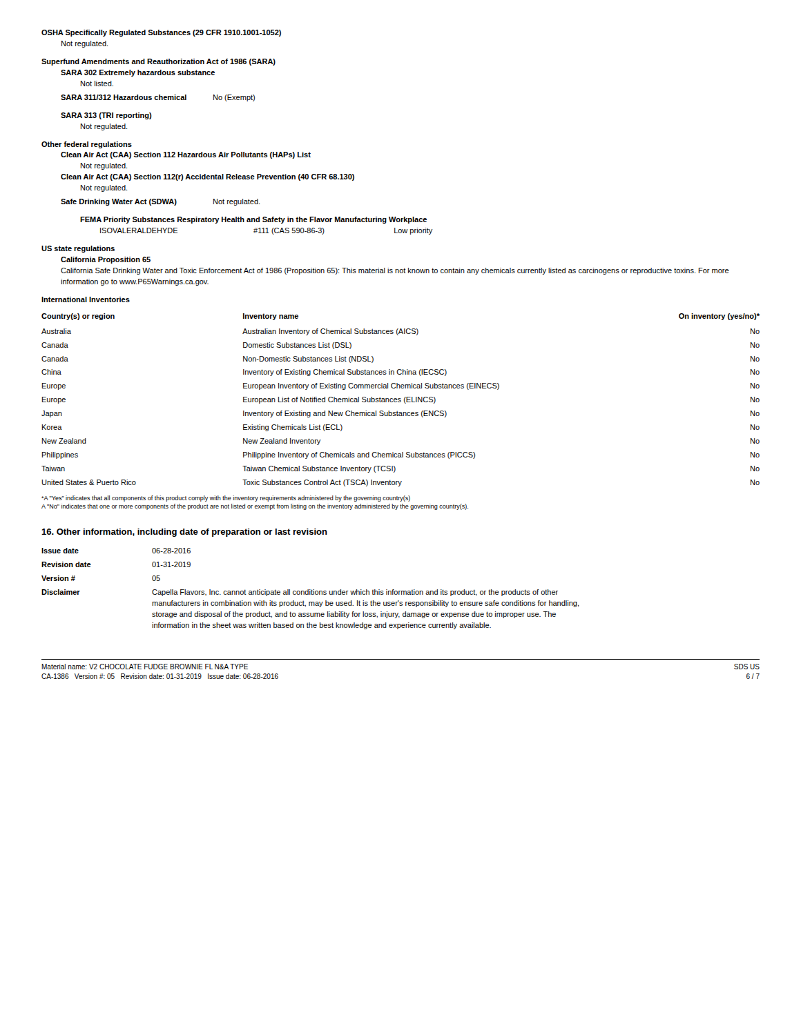OSHA Specifically Regulated Substances (29 CFR 1910.1001-1052)
Not regulated.
Superfund Amendments and Reauthorization Act of 1986 (SARA)
SARA 302 Extremely hazardous substance
Not listed.
SARA 311/312 Hazardous chemical
No (Exempt)
SARA 313 (TRI reporting)
Not regulated.
Other federal regulations
Clean Air Act (CAA) Section 112 Hazardous Air Pollutants (HAPs) List
Not regulated.
Clean Air Act (CAA) Section 112(r) Accidental Release Prevention (40 CFR 68.130)
Not regulated.
Safe Drinking Water Act (SDWA)
Not regulated.
FEMA Priority Substances Respiratory Health and Safety in the Flavor Manufacturing Workplace
ISOVALERALDEHYDE #111 (CAS 590-86-3) Low priority
US state regulations
California Proposition 65
California Safe Drinking Water and Toxic Enforcement Act of 1986 (Proposition 65): This material is not known to contain any chemicals currently listed as carcinogens or reproductive toxins. For more information go to www.P65Warnings.ca.gov.
International Inventories
| Country(s) or region | Inventory name | On inventory (yes/no)* |
| --- | --- | --- |
| Australia | Australian Inventory of Chemical Substances (AICS) | No |
| Canada | Domestic Substances List (DSL) | No |
| Canada | Non-Domestic Substances List (NDSL) | No |
| China | Inventory of Existing Chemical Substances in China (IECSC) | No |
| Europe | European Inventory of Existing Commercial Chemical Substances (EINECS) | No |
| Europe | European List of Notified Chemical Substances (ELINCS) | No |
| Japan | Inventory of Existing and New Chemical Substances (ENCS) | No |
| Korea | Existing Chemicals List (ECL) | No |
| New Zealand | New Zealand Inventory | No |
| Philippines | Philippine Inventory of Chemicals and Chemical Substances (PICCS) | No |
| Taiwan | Taiwan Chemical Substance Inventory (TCSI) | No |
| United States & Puerto Rico | Toxic Substances Control Act (TSCA) Inventory | No |
*A "Yes" indicates that all components of this product comply with the inventory requirements administered by the governing country(s)
A "No" indicates that one or more components of the product are not listed or exempt from listing on the inventory administered by the governing country(s).
16. Other information, including date of preparation or last revision
Issue date
06-28-2016
Revision date
01-31-2019
Version #
05
Disclaimer
Capella Flavors, Inc. cannot anticipate all conditions under which this information and its product, or the products of other manufacturers in combination with its product, may be used. It is the user's responsibility to ensure safe conditions for handling, storage and disposal of the product, and to assume liability for loss, injury, damage or expense due to improper use. The information in the sheet was written based on the best knowledge and experience currently available.
Material name: V2 CHOCOLATE FUDGE BROWNIE FL N&A TYPE
CA-1386 Version #: 05 Revision date: 01-31-2019 Issue date: 06-28-2016
SDS US
6 / 7